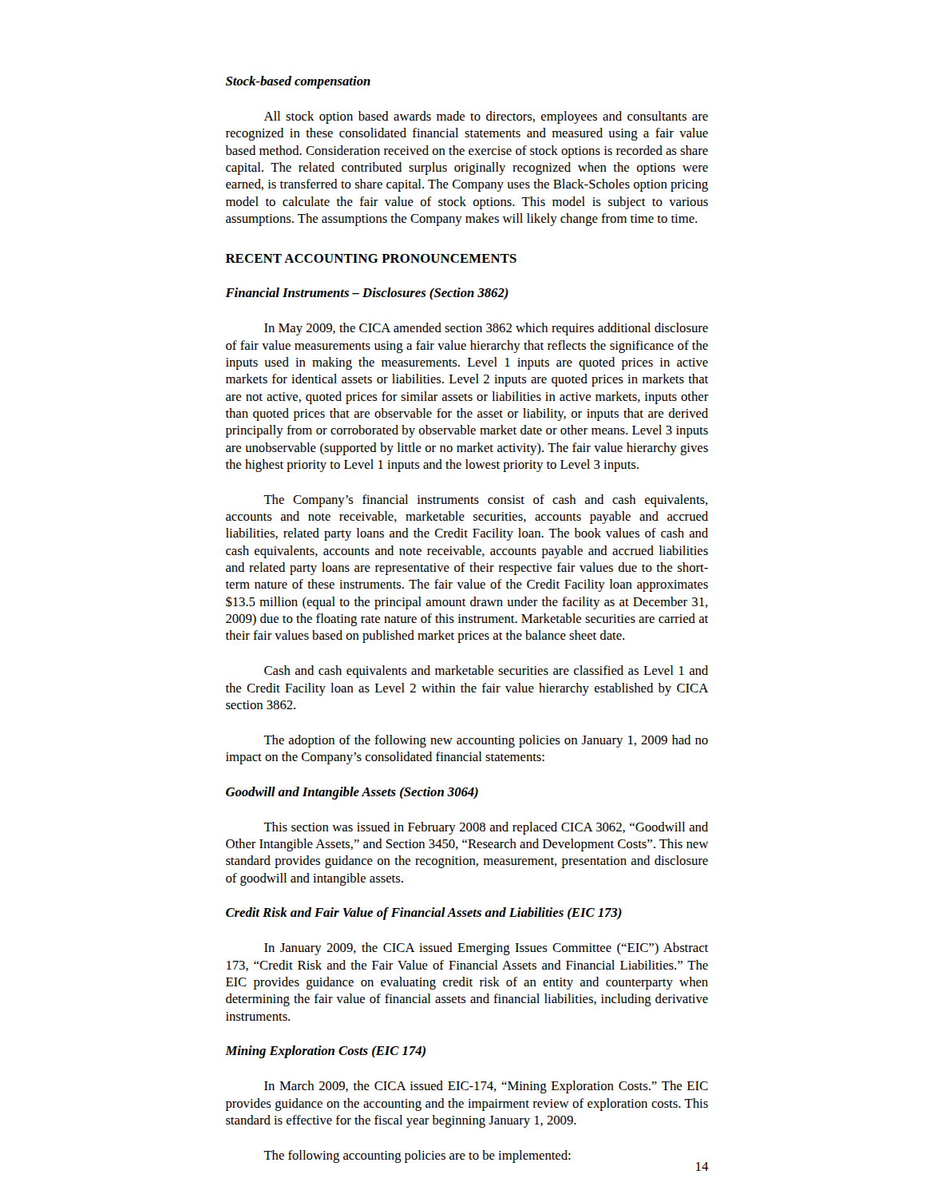Stock-based compensation
All stock option based awards made to directors, employees and consultants are recognized in these consolidated financial statements and measured using a fair value based method. Consideration received on the exercise of stock options is recorded as share capital. The related contributed surplus originally recognized when the options were earned, is transferred to share capital. The Company uses the Black-Scholes option pricing model to calculate the fair value of stock options. This model is subject to various assumptions. The assumptions the Company makes will likely change from time to time.
RECENT ACCOUNTING PRONOUNCEMENTS
Financial Instruments – Disclosures (Section 3862)
In May 2009, the CICA amended section 3862 which requires additional disclosure of fair value measurements using a fair value hierarchy that reflects the significance of the inputs used in making the measurements. Level 1 inputs are quoted prices in active markets for identical assets or liabilities. Level 2 inputs are quoted prices in markets that are not active, quoted prices for similar assets or liabilities in active markets, inputs other than quoted prices that are observable for the asset or liability, or inputs that are derived principally from or corroborated by observable market date or other means. Level 3 inputs are unobservable (supported by little or no market activity). The fair value hierarchy gives the highest priority to Level 1 inputs and the lowest priority to Level 3 inputs.
The Company’s financial instruments consist of cash and cash equivalents, accounts and note receivable, marketable securities, accounts payable and accrued liabilities, related party loans and the Credit Facility loan. The book values of cash and cash equivalents, accounts and note receivable, accounts payable and accrued liabilities and related party loans are representative of their respective fair values due to the short-term nature of these instruments. The fair value of the Credit Facility loan approximates $13.5 million (equal to the principal amount drawn under the facility as at December 31, 2009) due to the floating rate nature of this instrument. Marketable securities are carried at their fair values based on published market prices at the balance sheet date.
Cash and cash equivalents and marketable securities are classified as Level 1 and the Credit Facility loan as Level 2 within the fair value hierarchy established by CICA section 3862.
The adoption of the following new accounting policies on January 1, 2009 had no impact on the Company’s consolidated financial statements:
Goodwill and Intangible Assets (Section 3064)
This section was issued in February 2008 and replaced CICA 3062, “Goodwill and Other Intangible Assets,” and Section 3450, “Research and Development Costs”. This new standard provides guidance on the recognition, measurement, presentation and disclosure of goodwill and intangible assets.
Credit Risk and Fair Value of Financial Assets and Liabilities (EIC 173)
In January 2009, the CICA issued Emerging Issues Committee (“EIC”) Abstract 173, “Credit Risk and the Fair Value of Financial Assets and Financial Liabilities.” The EIC provides guidance on evaluating credit risk of an entity and counterparty when determining the fair value of financial assets and financial liabilities, including derivative instruments.
Mining Exploration Costs (EIC 174)
In March 2009, the CICA issued EIC-174, “Mining Exploration Costs.” The EIC provides guidance on the accounting and the impairment review of exploration costs. This standard is effective for the fiscal year beginning January 1, 2009.
The following accounting policies are to be implemented:
14